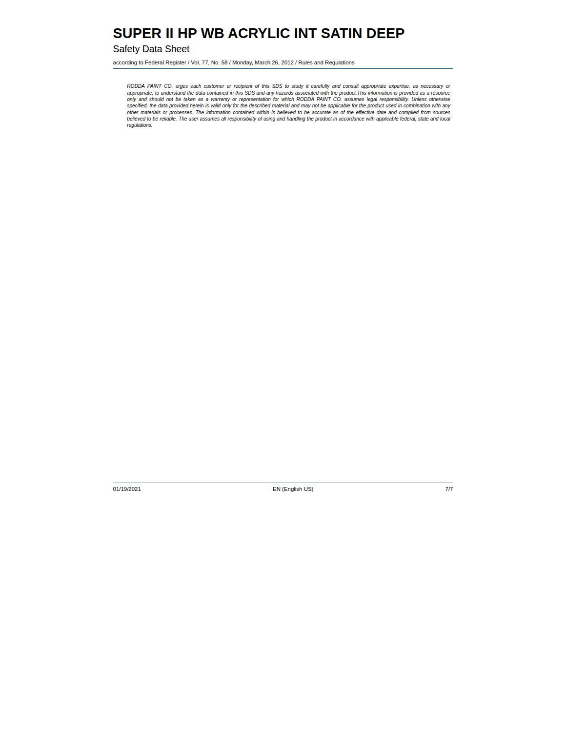SUPER II HP WB ACRYLIC INT SATIN DEEP
Safety Data Sheet
according to Federal Register / Vol. 77, No. 58 / Monday, March 26, 2012 / Rules and Regulations
RODDA PAINT CO. urges each customer or recipient of this SDS to study it carefully and consult appropriate expertise, as necessary or appropriate, to understand the data contained in this SDS and any hazards associated with the product.This information is provided as a resource only and should not be taken as a warrenty or representation for which RODDA PAINT CO. assumes legal responsibility. Unless otherwise specified, the data provided herein is valid only for the described material and may not be applicable for the product used in combination with any other materials or processes. The information contained within is believed to be accurate as of the effective date and compiled from sources believed to be reliable. The user assumes all responsibility of using and handling the product in accordance with applicable federal, state and local regulations.
01/19/2021 EN (English US) 7/7